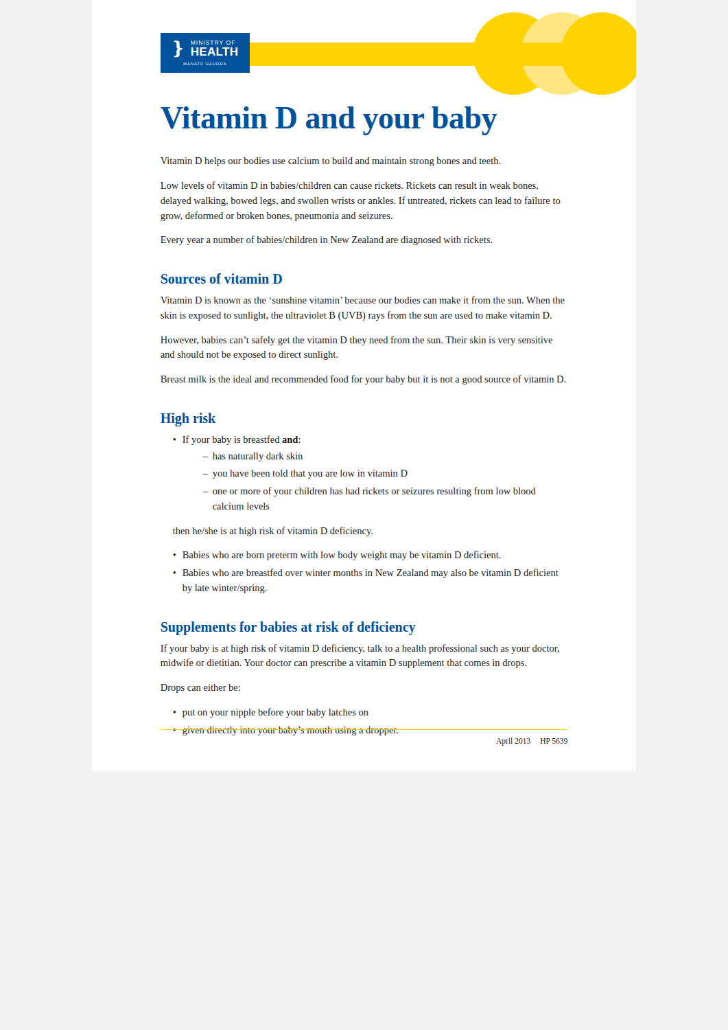❴
Ministry of
HEALTH
Manatū Hauora
Vitamin D and your baby
Vitamin D helps our bodies use calcium to build and maintain strong bones and teeth.
Low levels of vitamin D in babies/children can cause rickets. Rickets can result in weak bones, delayed walking, bowed legs, and swollen wrists or ankles. If untreated, rickets can lead to failure to grow, deformed or broken bones, pneumonia and seizures.
Every year a number of babies/children in New Zealand are diagnosed with rickets.
Sources of vitamin D
Vitamin D is known as the ‘sunshine vitamin’ because our bodies can make it from the sun. When the skin is exposed to sunlight, the ultraviolet B (UVB) rays from the sun are used to make vitamin D.
However, babies can’t safely get the vitamin D they need from the sun. Their skin is very sensitive and should not be exposed to direct sunlight.
Breast milk is the ideal and recommended food for your baby but it is not a good source of vitamin D.
High risk
If your baby is breastfed and:
has naturally dark skin
you have been told that you are low in vitamin D
one or more of your children has had rickets or seizures resulting from low blood calcium levels
then he/she is at high risk of vitamin D deficiency.
Babies who are born preterm with low body weight may be vitamin D deficient.
Babies who are breastfed over winter months in New Zealand may also be vitamin D deficient by late winter/spring.
Supplements for babies at risk of deficiency
If your baby is at high risk of vitamin D deficiency, talk to a health professional such as your doctor, midwife or dietitian. Your doctor can prescribe a vitamin D supplement that comes in drops.
Drops can either be:
put on your nipple before your baby latches on
given directly into your baby’s mouth using a dropper.
April 2013HP 5639